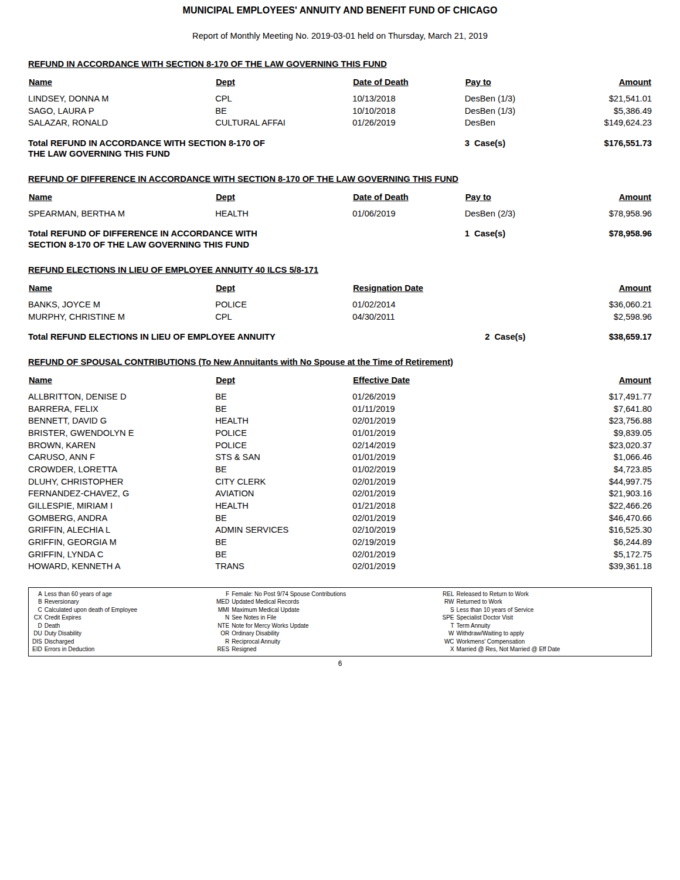MUNICIPAL EMPLOYEES' ANNUITY AND BENEFIT FUND OF CHICAGO
Report of Monthly Meeting No. 2019-03-01 held on Thursday, March 21, 2019
REFUND IN ACCORDANCE WITH SECTION 8-170 OF THE LAW GOVERNING THIS FUND
| Name | Dept | Date of Death | Pay to | Amount |
| --- | --- | --- | --- | --- |
| LINDSEY, DONNA M | CPL | 10/13/2018 | DesBen (1/3) | $21,541.01 |
| SAGO, LAURA P | BE | 10/10/2018 | DesBen (1/3) | $5,386.49 |
| SALAZAR, RONALD | CULTURAL AFFAI | 01/26/2019 | DesBen | $149,624.23 |
| Total REFUND IN ACCORDANCE WITH SECTION 8-170 OF THE LAW GOVERNING THIS FUND | 3 Case(s) | $176,551.73 |
REFUND OF DIFFERENCE IN ACCORDANCE WITH SECTION 8-170 OF THE LAW GOVERNING THIS FUND
| Name | Dept | Date of Death | Pay to | Amount |
| --- | --- | --- | --- | --- |
| SPEARMAN, BERTHA M | HEALTH | 01/06/2019 | DesBen (2/3) | $78,958.96 |
| Total REFUND OF DIFFERENCE IN ACCORDANCE WITH SECTION 8-170 OF THE LAW GOVERNING THIS FUND | 1 Case(s) | $78,958.96 |
REFUND ELECTIONS IN LIEU OF EMPLOYEE ANNUITY 40 ILCS 5/8-171
| Name | Dept | Resignation Date | Amount |
| --- | --- | --- | --- |
| BANKS, JOYCE M | POLICE | 01/02/2014 | $36,060.21 |
| MURPHY, CHRISTINE M | CPL | 04/30/2011 | $2,598.96 |
| Total REFUND ELECTIONS IN LIEU OF EMPLOYEE ANNUITY | 2 Case(s) | $38,659.17 |
REFUND OF SPOUSAL CONTRIBUTIONS (To New Annuitants with No Spouse at the Time of Retirement)
| Name | Dept | Effective Date | Amount |
| --- | --- | --- | --- |
| ALLBRITTON, DENISE D | BE | 01/26/2019 | $17,491.77 |
| BARRERA, FELIX | BE | 01/11/2019 | $7,641.80 |
| BENNETT, DAVID G | HEALTH | 02/01/2019 | $23,756.88 |
| BRISTER, GWENDOLYN E | POLICE | 01/01/2019 | $9,839.05 |
| BROWN, KAREN | POLICE | 02/14/2019 | $23,020.37 |
| CARUSO, ANN F | STS & SAN | 01/01/2019 | $1,066.46 |
| CROWDER, LORETTA | BE | 01/02/2019 | $4,723.85 |
| DLUHY, CHRISTOPHER | CITY CLERK | 02/01/2019 | $44,997.75 |
| FERNANDEZ-CHAVEZ, G | AVIATION | 02/01/2019 | $21,903.16 |
| GILLESPIE, MIRIAM I | HEALTH | 01/21/2018 | $22,466.26 |
| GOMBERG, ANDRA | BE | 02/01/2019 | $46,470.66 |
| GRIFFIN, ALECHIA L | ADMIN SERVICES | 02/10/2019 | $16,525.30 |
| GRIFFIN, GEORGIA M | BE | 02/19/2019 | $6,244.89 |
| GRIFFIN, LYNDA C | BE | 02/01/2019 | $5,172.75 |
| HOWARD, KENNETH A | TRANS | 02/01/2019 | $39,361.18 |
| A | Less than 60 years of age | F | Female: No Post 9/74 Spouse Contributions | REL | Released to Return to Work |
| B | Reversionary | MED | Updated Medical Records | RW | Returned to Work |
| C | Calculated upon death of Employee | MMI | Maximum Medical Update | S | Less than 10 years of Service |
| CX | Credit Expires | N | See Notes in File | SPE | Specialist Doctor Visit |
| D | Death | NTE | Note for Mercy Works Update | T | Term Annuity |
| DU | Duty Disability | OR | Ordinary Disability | W | Withdraw/Waiting to apply |
| DIS | Discharged | R | Reciprocal Annuity | WC | Workmens' Compensation |
| EID | Errors in Deduction | RES | Resigned | X | Married @ Res, Not Married @ Eff Date |
6